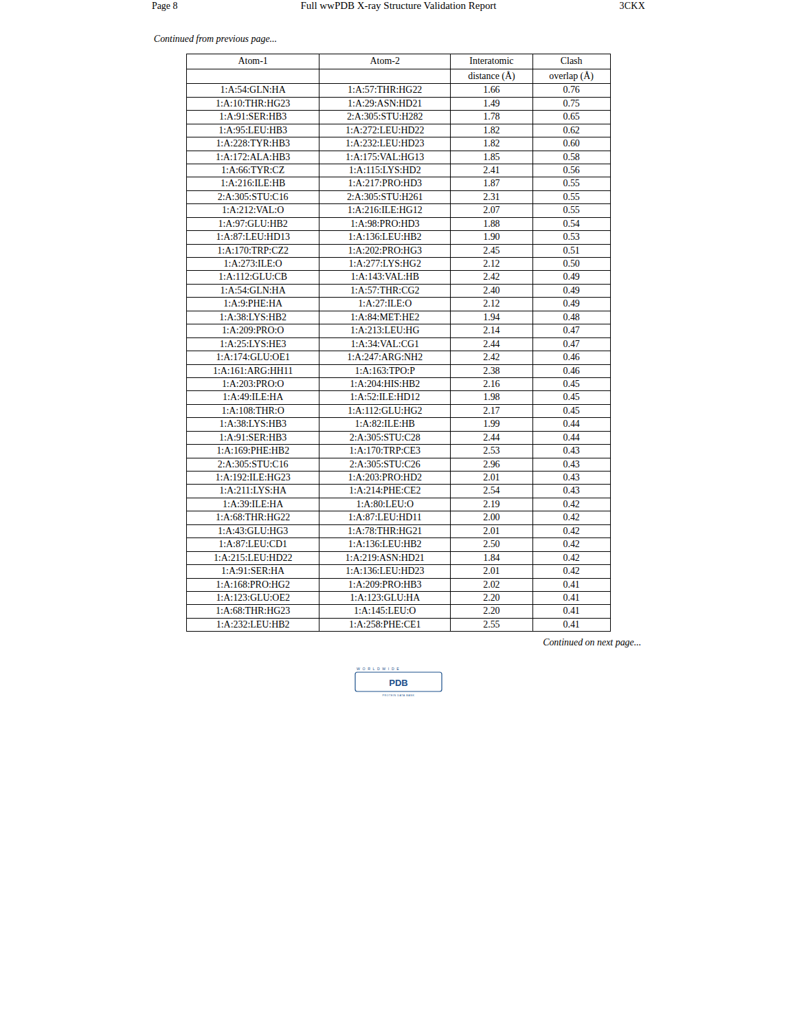Page 8
Full wwPDB X-ray Structure Validation Report
3CKX
Continued from previous page...
| Atom-1 | Atom-2 | Interatomic | Clash |
| --- | --- | --- | --- |
| | | distance (Å) | overlap (Å) |
| 1:A:54:GLN:HA | 1:A:57:THR:HG22 | 1.66 | 0.76 |
| 1:A:10:THR:HG23 | 1:A:29:ASN:HD21 | 1.49 | 0.75 |
| 1:A:91:SER:HB3 | 2:A:305:STU:H282 | 1.78 | 0.65 |
| 1:A:95:LEU:HB3 | 1:A:272:LEU:HD22 | 1.82 | 0.62 |
| 1:A:228:TYR:HB3 | 1:A:232:LEU:HD23 | 1.82 | 0.60 |
| 1:A:172:ALA:HB3 | 1:A:175:VAL:HG13 | 1.85 | 0.58 |
| 1:A:66:TYR:CZ | 1:A:115:LYS:HD2 | 2.41 | 0.56 |
| 1:A:216:ILE:HB | 1:A:217:PRO:HD3 | 1.87 | 0.55 |
| 2:A:305:STU:C16 | 2:A:305:STU:H261 | 2.31 | 0.55 |
| 1:A:212:VAL:O | 1:A:216:ILE:HG12 | 2.07 | 0.55 |
| 1:A:97:GLU:HB2 | 1:A:98:PRO:HD3 | 1.88 | 0.54 |
| 1:A:87:LEU:HD13 | 1:A:136:LEU:HB2 | 1.90 | 0.53 |
| 1:A:170:TRP:CZ2 | 1:A:202:PRO:HG3 | 2.45 | 0.51 |
| 1:A:273:ILE:O | 1:A:277:LYS:HG2 | 2.12 | 0.50 |
| 1:A:112:GLU:CB | 1:A:143:VAL:HB | 2.42 | 0.49 |
| 1:A:54:GLN:HA | 1:A:57:THR:CG2 | 2.40 | 0.49 |
| 1:A:9:PHE:HA | 1:A:27:ILE:O | 2.12 | 0.49 |
| 1:A:38:LYS:HB2 | 1:A:84:MET:HE2 | 1.94 | 0.48 |
| 1:A:209:PRO:O | 1:A:213:LEU:HG | 2.14 | 0.47 |
| 1:A:25:LYS:HE3 | 1:A:34:VAL:CG1 | 2.44 | 0.47 |
| 1:A:174:GLU:OE1 | 1:A:247:ARG:NH2 | 2.42 | 0.46 |
| 1:A:161:ARG:HH11 | 1:A:163:TPO:P | 2.38 | 0.46 |
| 1:A:203:PRO:O | 1:A:204:HIS:HB2 | 2.16 | 0.45 |
| 1:A:49:ILE:HA | 1:A:52:ILE:HD12 | 1.98 | 0.45 |
| 1:A:108:THR:O | 1:A:112:GLU:HG2 | 2.17 | 0.45 |
| 1:A:38:LYS:HB3 | 1:A:82:ILE:HB | 1.99 | 0.44 |
| 1:A:91:SER:HB3 | 2:A:305:STU:C28 | 2.44 | 0.44 |
| 1:A:169:PHE:HB2 | 1:A:170:TRP:CE3 | 2.53 | 0.43 |
| 2:A:305:STU:C16 | 2:A:305:STU:C26 | 2.96 | 0.43 |
| 1:A:192:ILE:HG23 | 1:A:203:PRO:HD2 | 2.01 | 0.43 |
| 1:A:211:LYS:HA | 1:A:214:PHE:CE2 | 2.54 | 0.43 |
| 1:A:39:ILE:HA | 1:A:80:LEU:O | 2.19 | 0.42 |
| 1:A:68:THR:HG22 | 1:A:87:LEU:HD11 | 2.00 | 0.42 |
| 1:A:43:GLU:HG3 | 1:A:78:THR:HG21 | 2.01 | 0.42 |
| 1:A:87:LEU:CD1 | 1:A:136:LEU:HB2 | 2.50 | 0.42 |
| 1:A:215:LEU:HD22 | 1:A:219:ASN:HD21 | 1.84 | 0.42 |
| 1:A:91:SER:HA | 1:A:136:LEU:HD23 | 2.01 | 0.42 |
| 1:A:168:PRO:HG2 | 1:A:209:PRO:HB3 | 2.02 | 0.41 |
| 1:A:123:GLU:OE2 | 1:A:123:GLU:HA | 2.20 | 0.41 |
| 1:A:68:THR:HG23 | 1:A:145:LEU:O | 2.20 | 0.41 |
| 1:A:232:LEU:HB2 | 1:A:258:PHE:CE1 | 2.55 | 0.41 |
Continued on next page...
W O R L D W I D E PDB PROTEIN DATA BANK